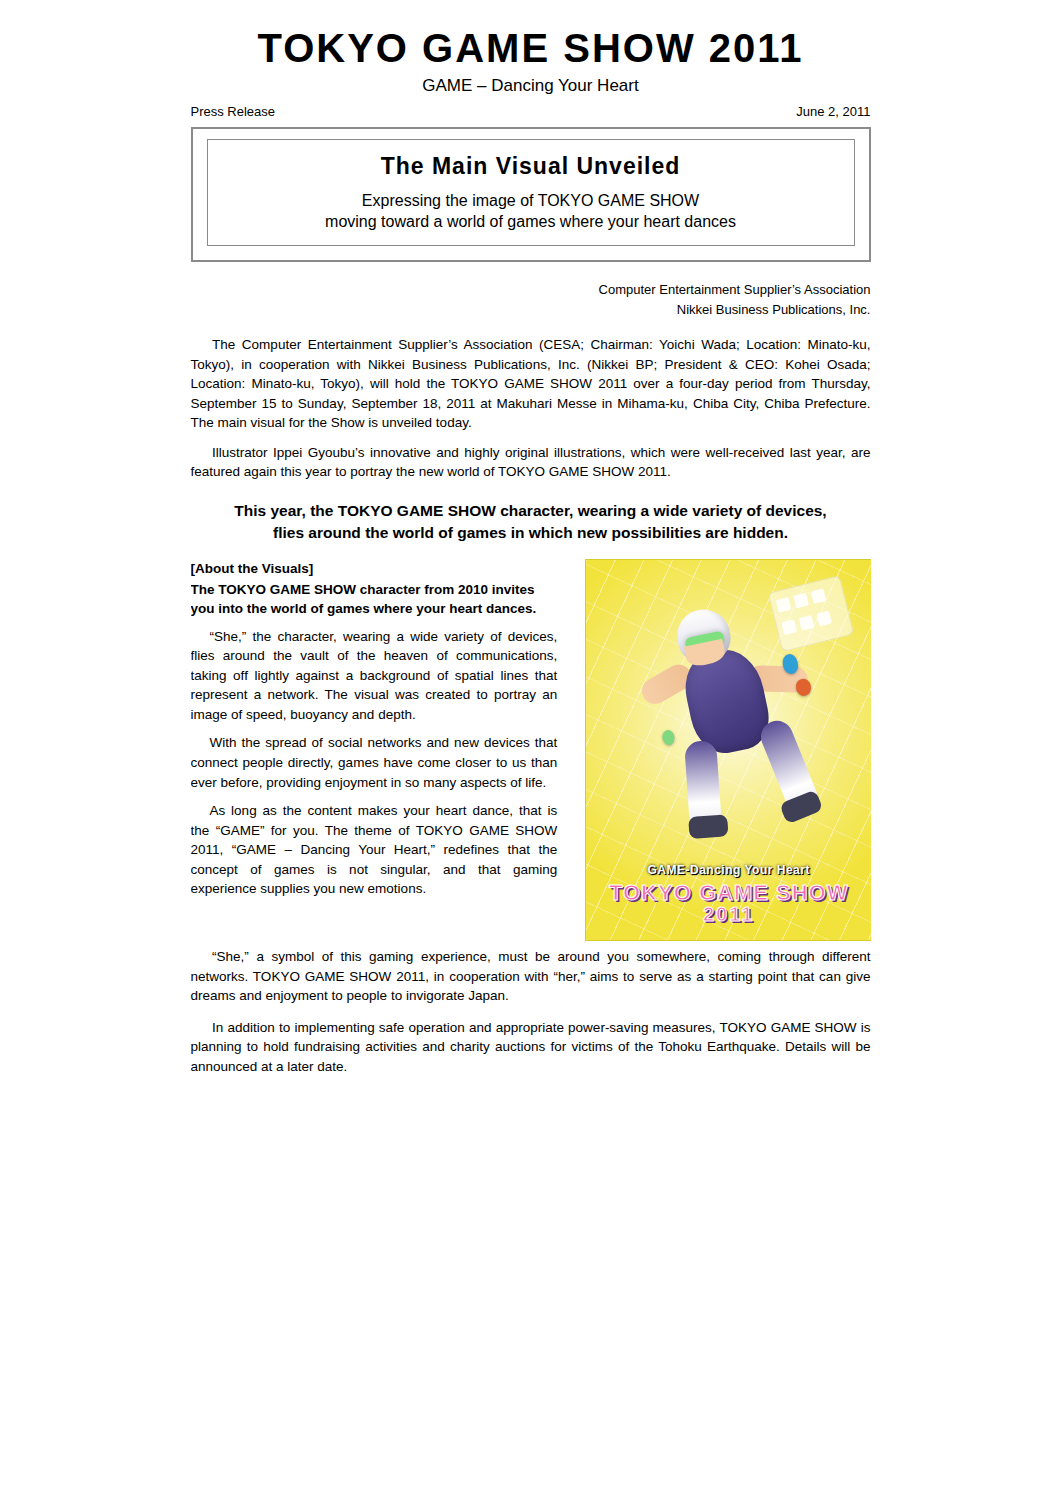TOKYO GAME SHOW 2011
GAME – Dancing Your Heart
Press Release June 2, 2011
The Main Visual Unveiled
Expressing the image of TOKYO GAME SHOW
moving toward a world of games where your heart dances
Computer Entertainment Supplier’s Association
Nikkei Business Publications, Inc.
The Computer Entertainment Supplier’s Association (CESA; Chairman: Yoichi Wada; Location: Minato-ku, Tokyo), in cooperation with Nikkei Business Publications, Inc. (Nikkei BP; President & CEO: Kohei Osada; Location: Minato-ku, Tokyo), will hold the TOKYO GAME SHOW 2011 over a four-day period from Thursday, September 15 to Sunday, September 18, 2011 at Makuhari Messe in Mihama-ku, Chiba City, Chiba Prefecture. The main visual for the Show is unveiled today.
Illustrator Ippei Gyoubu’s innovative and highly original illustrations, which were well-received last year, are featured again this year to portray the new world of TOKYO GAME SHOW 2011.
This year, the TOKYO GAME SHOW character, wearing a wide variety of devices,
flies around the world of games in which new possibilities are hidden.
[About the Visuals]
The TOKYO GAME SHOW character from 2010 invites you into the world of games where your heart dances.
“She,” the character, wearing a wide variety of devices, flies around the vault of the heaven of communications, taking off lightly against a background of spatial lines that represent a network. The visual was created to portray an image of speed, buoyancy and depth.
With the spread of social networks and new devices that connect people directly, games have come closer to us than ever before, providing enjoyment in so many aspects of life.
As long as the content makes your heart dance, that is the “GAME” for you. The theme of TOKYO GAME SHOW 2011, “GAME – Dancing Your Heart,” redefines that the concept of games is not singular, and that gaming experience supplies you new emotions.
GAME-Dancing Your Heart
TOKYO GAME SHOW2011
“She,” a symbol of this gaming experience, must be around you somewhere, coming through different networks. TOKYO GAME SHOW 2011, in cooperation with “her,” aims to serve as a starting point that can give dreams and enjoyment to people to invigorate Japan.
In addition to implementing safe operation and appropriate power-saving measures, TOKYO GAME SHOW is planning to hold fundraising activities and charity auctions for victims of the Tohoku Earthquake. Details will be announced at a later date.